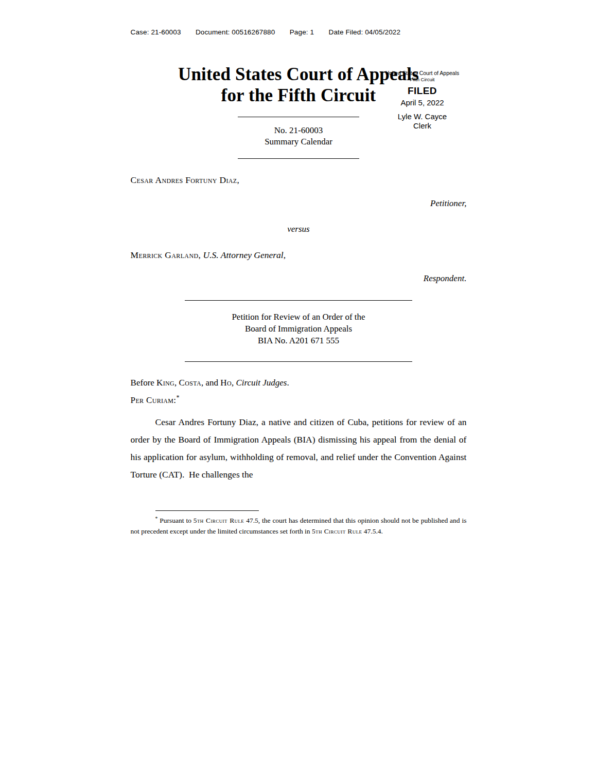Case: 21-60003 Document: 00516267880 Page: 1 Date Filed: 04/05/2022
United States Court of Appealsfor the Fifth Circuit
United States Court of Appeals
Fifth Circuit
FILED
April 5, 2022
Lyle W. Cayce
Clerk
No. 21-60003 Summary Calendar
Cesar Andres Fortuny Diaz,
Petitioner,
versus
Merrick Garland, U.S. Attorney General,
Respondent.
Petition for Review of an Order of the
Board of Immigration Appeals
BIA No. A201 671 555
Before King, Costa, and Ho, Circuit Judges.
Per Curiam:*
Cesar Andres Fortuny Diaz, a native and citizen of Cuba, petitions for review of an order by the Board of Immigration Appeals (BIA) dismissing his appeal from the denial of his application for asylum, withholding of removal, and relief under the Convention Against Torture (CAT). He challenges the
* Pursuant to 5th Circuit Rule 47.5, the court has determined that this opinion should not be published and is not precedent except under the limited circumstances set forth in 5th Circuit Rule 47.5.4.